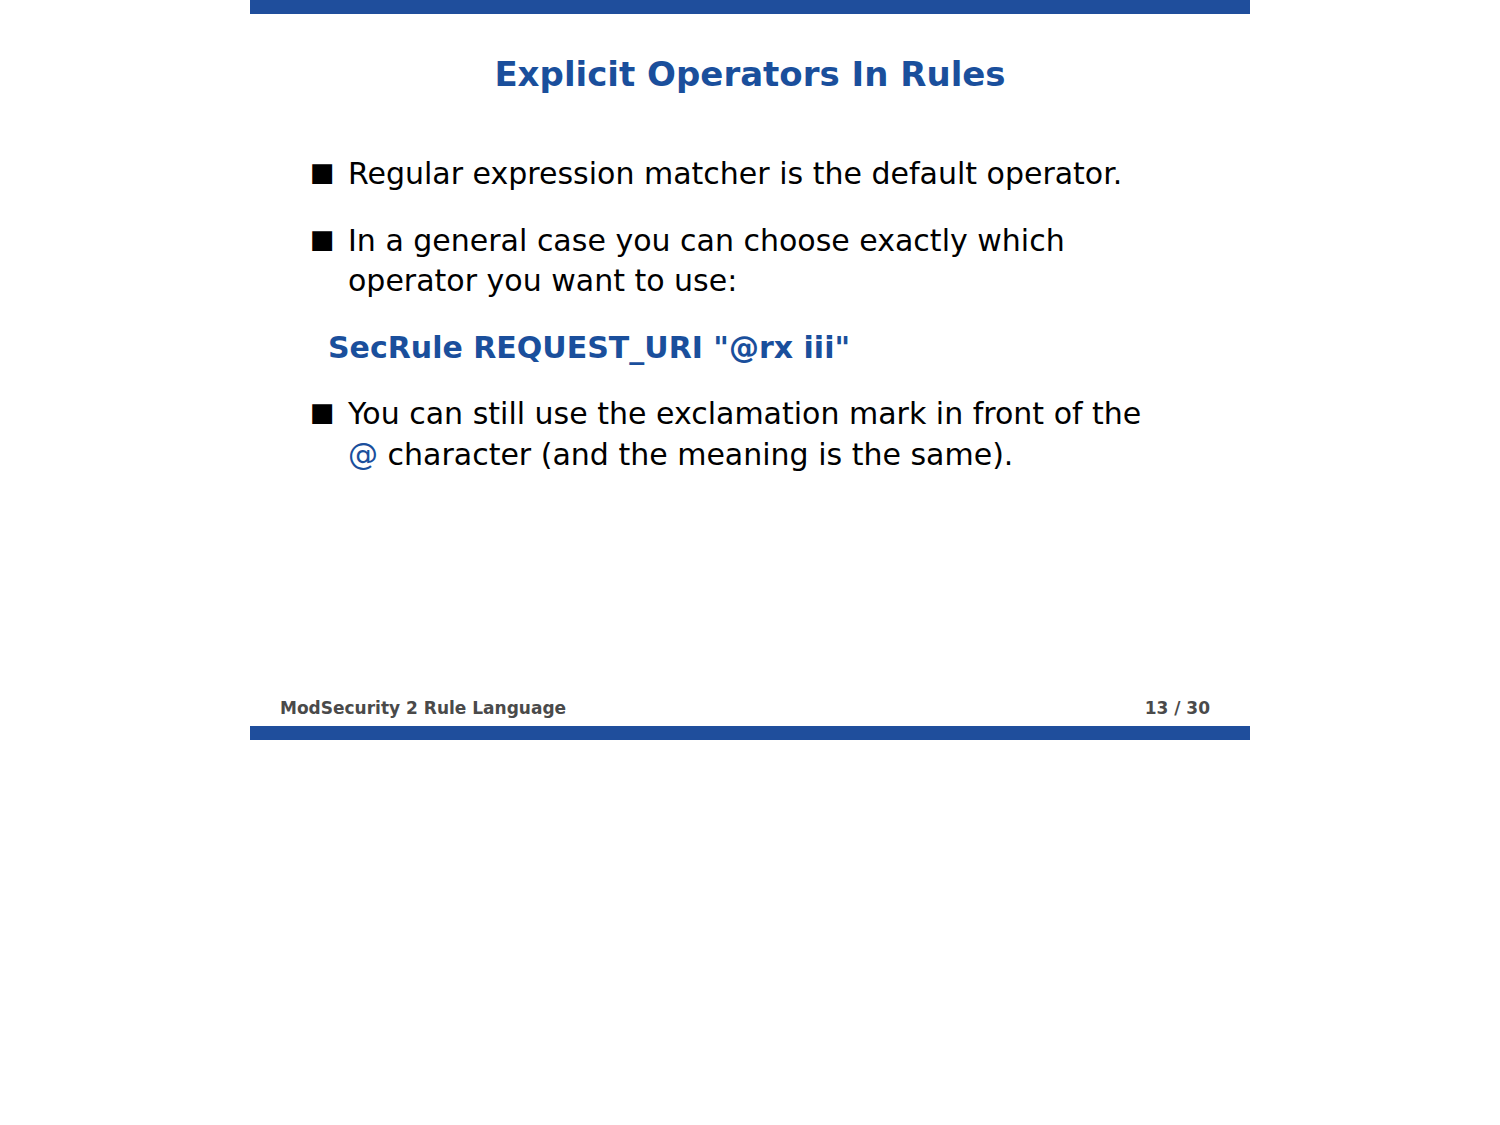Explicit Operators In Rules
Regular expression matcher is the default operator.
In a general case you can choose exactly which operator you want to use:
SecRule REQUEST_URI "@rx iii"
You can still use the exclamation mark in front of the @ character (and the meaning is the same).
ModSecurity 2 Rule Language 13 / 30